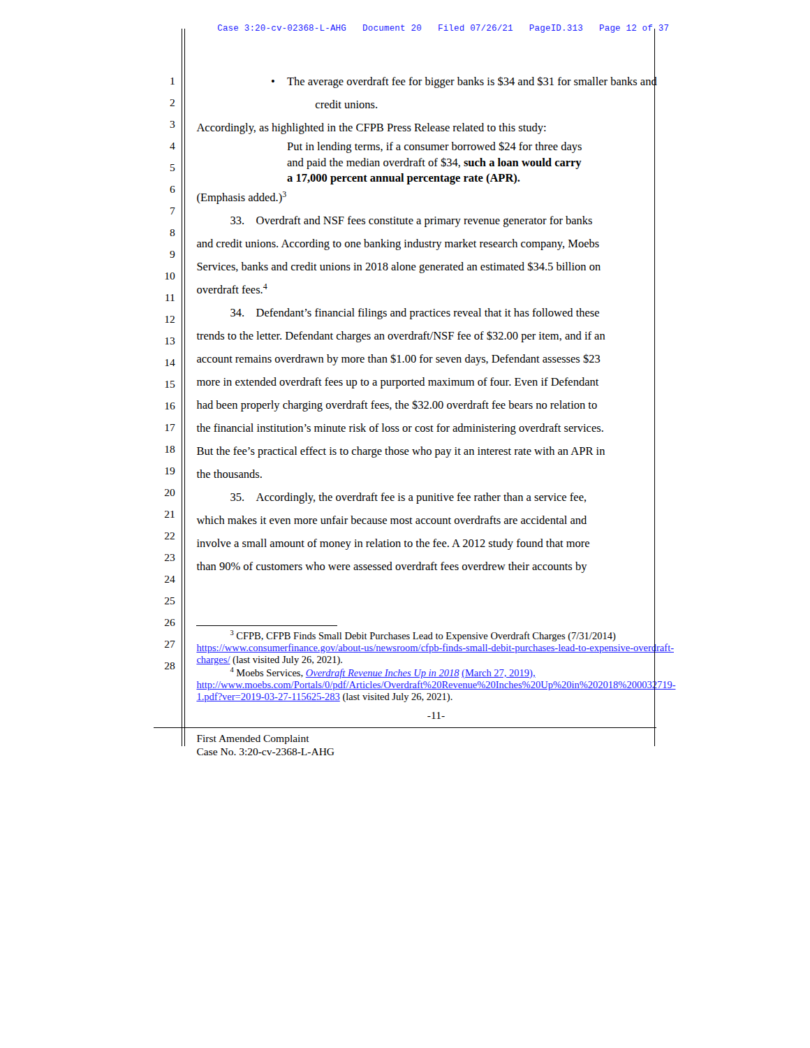Case 3:20-cv-02368-L-AHG Document 20 Filed 07/26/21 PageID.313 Page 12 of 37
1
2
3
4
5
6
7
8
9
10
11
12
13
14
15
16
17
18
19
20
21
22
23
24
25
26
27
28
•
The average overdraft fee for bigger banks is $34 and $31 for smaller banks andcredit unions.
Accordingly, as highlighted in the CFPB Press Release related to this study:
Put in lending terms, if a consumer borrowed $24 for three days and paid the median overdraft of $34, such a loan would carry a 17,000 percent annual percentage rate (APR).
(Emphasis added.)3
33. Overdraft and NSF fees constitute a primary revenue generator for banks
and credit unions. According to one banking industry market research company, Moebs
Services, banks and credit unions in 2018 alone generated an estimated $34.5 billion on
overdraft fees.4
34. Defendant’s financial filings and practices reveal that it has followed these
trends to the letter. Defendant charges an overdraft/NSF fee of $32.00 per item, and if an
account remains overdrawn by more than $1.00 for seven days, Defendant assesses $23
more in extended overdraft fees up to a purported maximum of four. Even if Defendant
had been properly charging overdraft fees, the $32.00 overdraft fee bears no relation to
the financial institution’s minute risk of loss or cost for administering overdraft services.
But the fee’s practical effect is to charge those who pay it an interest rate with an APR in
the thousands.
35. Accordingly, the overdraft fee is a punitive fee rather than a service fee,
which makes it even more unfair because most account overdrafts are accidental and
involve a small amount of money in relation to the fee. A 2012 study found that more
than 90% of customers who were assessed overdraft fees overdrew their accounts by
3 CFPB, CFPB Finds Small Debit Purchases Lead to Expensive Overdraft Charges (7/31/2014) https://www.consumerfinance.gov/about-us/newsroom/cfpb-finds-small-debit-purchases-lead-to-expensive-overdraft-charges/ (last visited July 26, 2021).
4 Moebs Services, Overdraft Revenue Inches Up in 2018 (March 27, 2019), http://www.moebs.com/Portals/0/pdf/Articles/Overdraft%20Revenue%20Inches%20Up%20in%202018%200032719-1.pdf?ver=2019-03-27-115625-283 (last visited July 26, 2021).
-11-
First Amended Complaint
Case No. 3:20-cv-2368-L-AHG